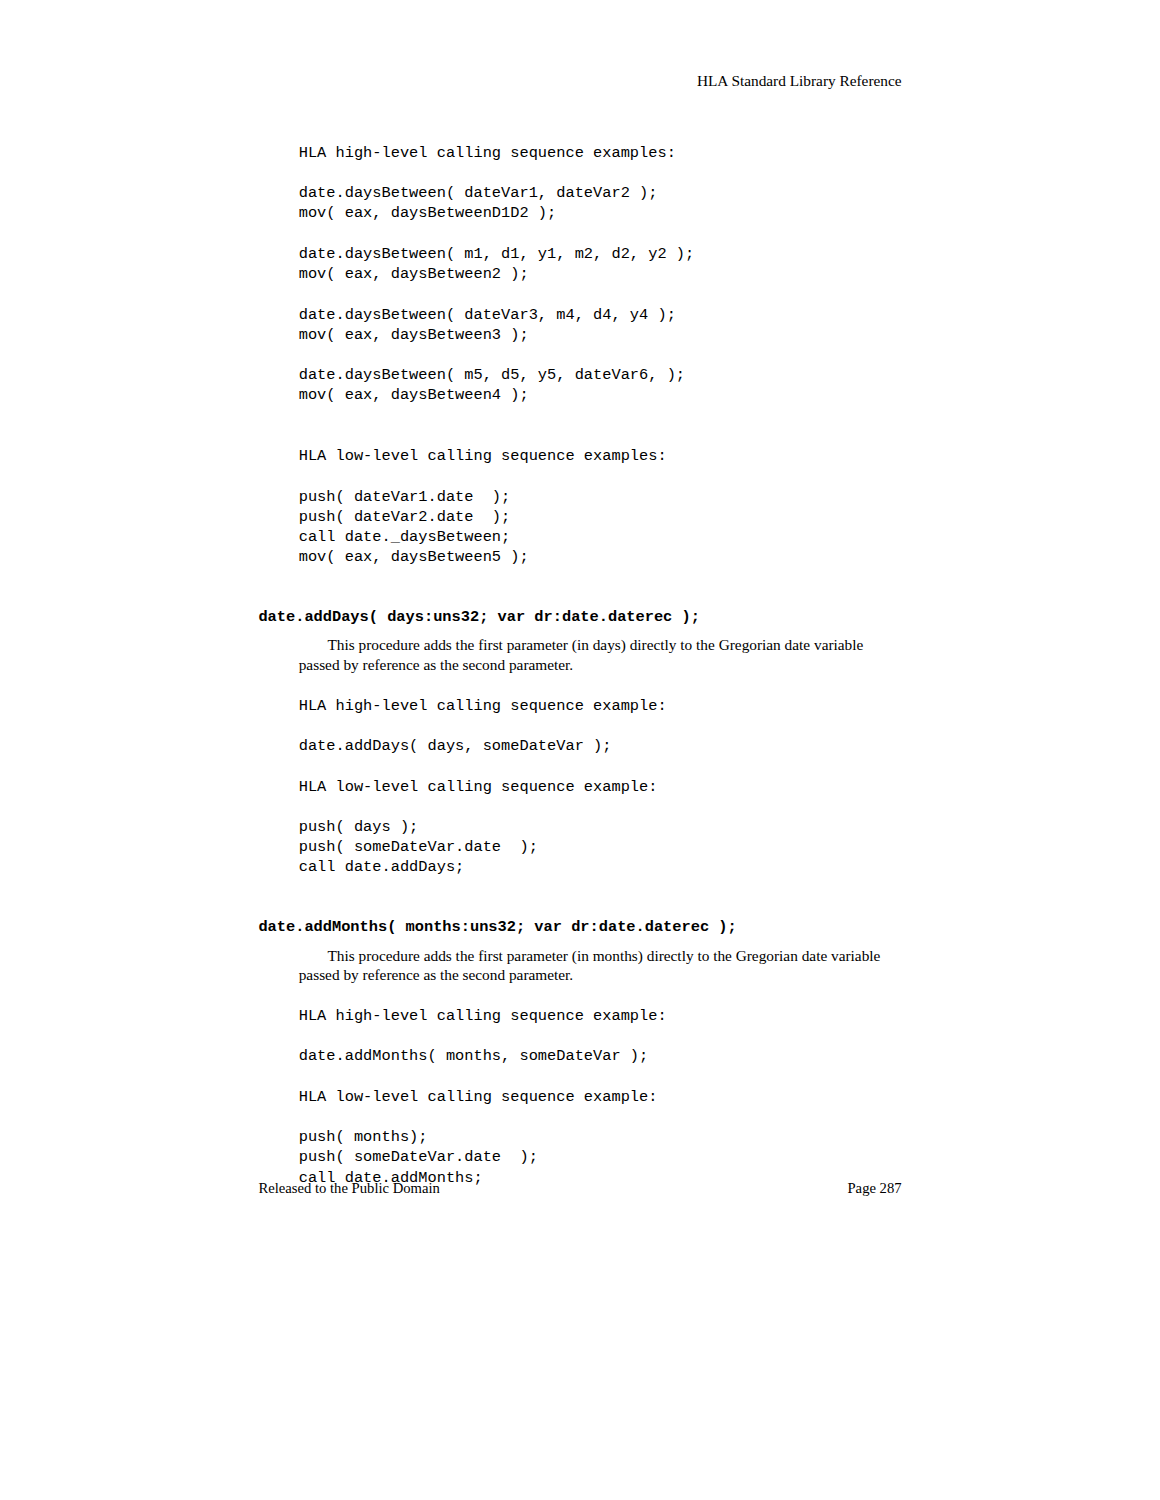HLA Standard Library Reference
HLA high-level calling sequence examples:

date.daysBetween( dateVar1, dateVar2 );
mov( eax, daysBetweenD1D2 );

date.daysBetween( m1, d1, y1, m2, d2, y2 );
mov( eax, daysBetween2 );

date.daysBetween( dateVar3, m4, d4, y4 );
mov( eax, daysBetween3 );

date.daysBetween( m5, d5, y5, dateVar6, );
mov( eax, daysBetween4 );


HLA low-level calling sequence examples:

push( dateVar1.date  );
push( dateVar2.date  );
call date._daysBetween;
mov( eax, daysBetween5 );
date.addDays( days:uns32; var dr:date.daterec );
This procedure adds the first parameter (in days) directly to the Gregorian date variable passed by reference as the second parameter.
HLA high-level calling sequence example:

date.addDays( days, someDateVar );

HLA low-level calling sequence example:

push( days );
push( someDateVar.date  );
call date.addDays;
date.addMonths( months:uns32; var dr:date.daterec );
This procedure adds the first parameter (in months) directly to the Gregorian date variable passed by reference as the second parameter.
HLA high-level calling sequence example:

date.addMonths( months, someDateVar );

HLA low-level calling sequence example:

push( months);
push( someDateVar.date  );
call date.addMonths;
Released to the Public Domain Page 287